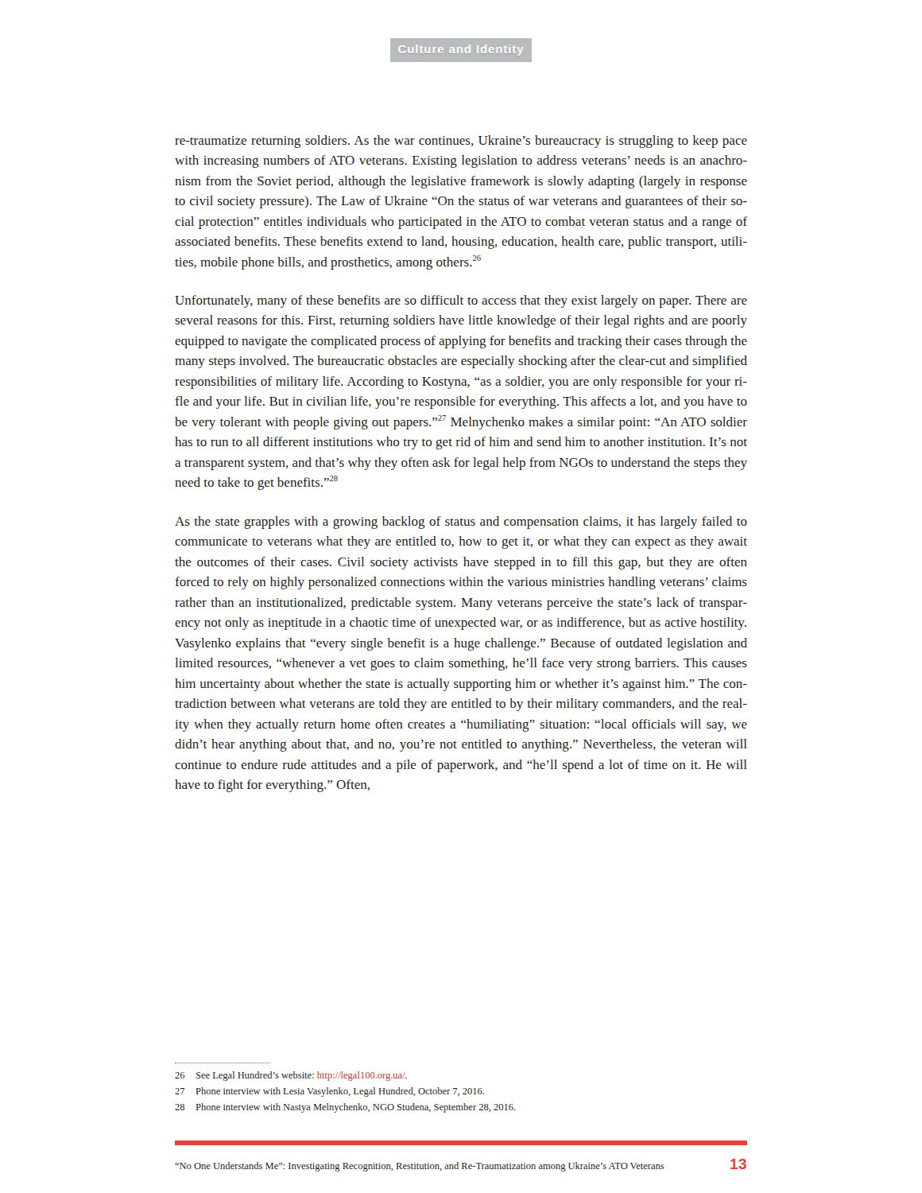Culture and Identity
re-traumatize returning soldiers. As the war continues, Ukraine’s bureaucracy is struggling to keep pace with increasing numbers of ATO veterans. Existing legislation to address veterans’ needs is an anachronism from the Soviet period, although the legislative framework is slowly adapting (largely in response to civil society pressure). The Law of Ukraine “On the status of war veterans and guarantees of their social protection” entitles individuals who participated in the ATO to combat veteran status and a range of associated benefits. These benefits extend to land, housing, education, health care, public transport, utilities, mobile phone bills, and prosthetics, among others.26
Unfortunately, many of these benefits are so difficult to access that they exist largely on paper. There are several reasons for this. First, returning soldiers have little knowledge of their legal rights and are poorly equipped to navigate the complicated process of applying for benefits and tracking their cases through the many steps involved. The bureaucratic obstacles are especially shocking after the clear-cut and simplified responsibilities of military life. According to Kostyna, “as a soldier, you are only responsible for your rifle and your life. But in civilian life, you’re responsible for everything. This affects a lot, and you have to be very tolerant with people giving out papers.”27 Melnychenko makes a similar point: “An ATO soldier has to run to all different institutions who try to get rid of him and send him to another institution. It’s not a transparent system, and that’s why they often ask for legal help from NGOs to understand the steps they need to take to get benefits.”28
As the state grapples with a growing backlog of status and compensation claims, it has largely failed to communicate to veterans what they are entitled to, how to get it, or what they can expect as they await the outcomes of their cases. Civil society activists have stepped in to fill this gap, but they are often forced to rely on highly personalized connections within the various ministries handling veterans’ claims rather than an institutionalized, predictable system. Many veterans perceive the state’s lack of transparency not only as ineptitude in a chaotic time of unexpected war, or as indifference, but as active hostility. Vasylenko explains that “every single benefit is a huge challenge.” Because of outdated legislation and limited resources, “whenever a vet goes to claim something, he’ll face very strong barriers. This causes him uncertainty about whether the state is actually supporting him or whether it’s against him.” The contradiction between what veterans are told they are entitled to by their military commanders, and the reality when they actually return home often creates a “humiliating” situation: “local officials will say, we didn’t hear anything about that, and no, you’re not entitled to anything.” Nevertheless, the veteran will continue to endure rude attitudes and a pile of paperwork, and “he’ll spend a lot of time on it. He will have to fight for everything.” Often,
26 See Legal Hundred’s website: http://legal100.org.ua/.
27 Phone interview with Lesia Vasylenko, Legal Hundred, October 7, 2016.
28 Phone interview with Nastya Melnychenko, NGO Studena, September 28, 2016.
“No One Understands Me”: Investigating Recognition, Restitution, and Re-Traumatization among Ukraine’s ATO Veterans 13